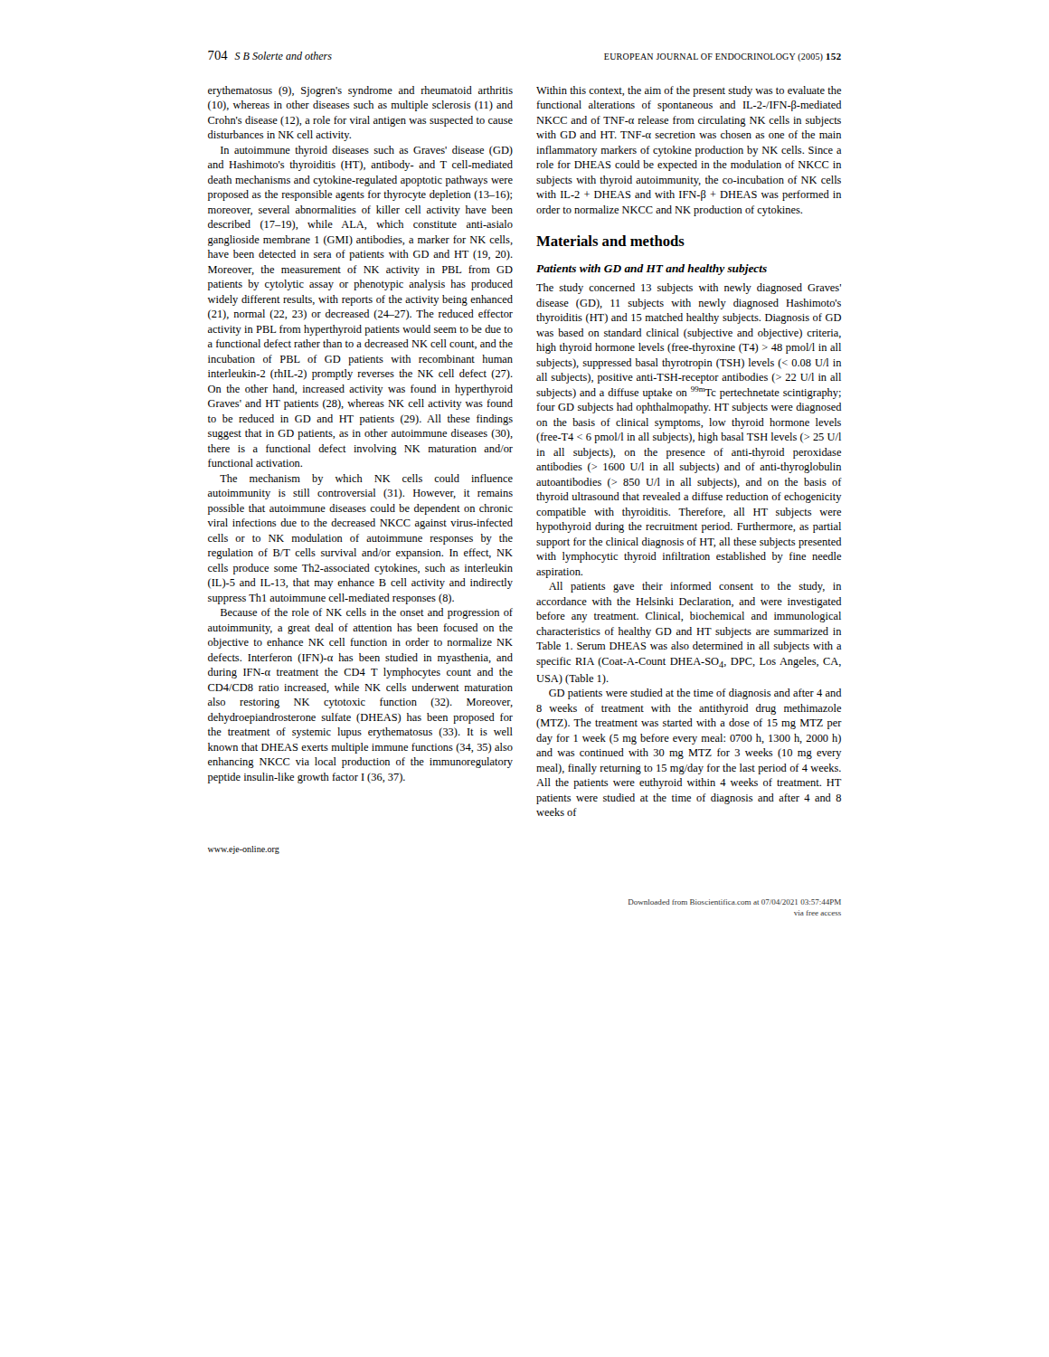704 S B Solerte and others
EUROPEAN JOURNAL OF ENDOCRINOLOGY (2005) 152
erythematosus (9), Sjogren's syndrome and rheumatoid arthritis (10), whereas in other diseases such as multiple sclerosis (11) and Crohn's disease (12), a role for viral antigen was suspected to cause disturbances in NK cell activity.
In autoimmune thyroid diseases such as Graves' disease (GD) and Hashimoto's thyroiditis (HT), antibody- and T cell-mediated death mechanisms and cytokine-regulated apoptotic pathways were proposed as the responsible agents for thyrocyte depletion (13–16); moreover, several abnormalities of killer cell activity have been described (17–19), while ALA, which constitute anti-asialo ganglioside membrane 1 (GMI) antibodies, a marker for NK cells, have been detected in sera of patients with GD and HT (19, 20). Moreover, the measurement of NK activity in PBL from GD patients by cytolytic assay or phenotypic analysis has produced widely different results, with reports of the activity being enhanced (21), normal (22, 23) or decreased (24–27). The reduced effector activity in PBL from hyperthyroid patients would seem to be due to a functional defect rather than to a decreased NK cell count, and the incubation of PBL of GD patients with recombinant human interleukin-2 (rhIL-2) promptly reverses the NK cell defect (27). On the other hand, increased activity was found in hyperthyroid Graves' and HT patients (28), whereas NK cell activity was found to be reduced in GD and HT patients (29). All these findings suggest that in GD patients, as in other autoimmune diseases (30), there is a functional defect involving NK maturation and/or functional activation.
The mechanism by which NK cells could influence autoimmunity is still controversial (31). However, it remains possible that autoimmune diseases could be dependent on chronic viral infections due to the decreased NKCC against virus-infected cells or to NK modulation of autoimmune responses by the regulation of B/T cells survival and/or expansion. In effect, NK cells produce some Th2-associated cytokines, such as interleukin (IL)-5 and IL-13, that may enhance B cell activity and indirectly suppress Th1 autoimmune cell-mediated responses (8).
Because of the role of NK cells in the onset and progression of autoimmunity, a great deal of attention has been focused on the objective to enhance NK cell function in order to normalize NK defects. Interferon (IFN)-α has been studied in myasthenia, and during IFN-α treatment the CD4 T lymphocytes count and the CD4/CD8 ratio increased, while NK cells underwent maturation also restoring NK cytotoxic function (32). Moreover, dehydroepiandrosterone sulfate (DHEAS) has been proposed for the treatment of systemic lupus erythematosus (33). It is well known that DHEAS exerts multiple immune functions (34, 35) also enhancing NKCC via local production of the immunoregulatory peptide insulin-like growth factor I (36, 37).
Within this context, the aim of the present study was to evaluate the functional alterations of spontaneous and IL-2-/IFN-β-mediated NKCC and of TNF-α release from circulating NK cells in subjects with GD and HT. TNF-α secretion was chosen as one of the main inflammatory markers of cytokine production by NK cells. Since a role for DHEAS could be expected in the modulation of NKCC in subjects with thyroid autoimmunity, the co-incubation of NK cells with IL-2 + DHEAS and with IFN-β + DHEAS was performed in order to normalize NKCC and NK production of cytokines.
Materials and methods
Patients with GD and HT and healthy subjects
The study concerned 13 subjects with newly diagnosed Graves' disease (GD), 11 subjects with newly diagnosed Hashimoto's thyroiditis (HT) and 15 matched healthy subjects. Diagnosis of GD was based on standard clinical (subjective and objective) criteria, high thyroid hormone levels (free-thyroxine (T4) > 48 pmol/l in all subjects), suppressed basal thyrotropin (TSH) levels (< 0.08 U/l in all subjects), positive anti-TSH-receptor antibodies (> 22 U/l in all subjects) and a diffuse uptake on 99mTc pertechnetate scintigraphy; four GD subjects had ophthalmopathy. HT subjects were diagnosed on the basis of clinical symptoms, low thyroid hormone levels (free-T4 < 6 pmol/l in all subjects), high basal TSH levels (> 25 U/l in all subjects), on the presence of anti-thyroid peroxidase antibodies (> 1600 U/l in all subjects) and of anti-thyroglobulin autoantibodies (> 850 U/l in all subjects), and on the basis of thyroid ultrasound that revealed a diffuse reduction of echogenicity compatible with thyroiditis. Therefore, all HT subjects were hypothyroid during the recruitment period. Furthermore, as partial support for the clinical diagnosis of HT, all these subjects presented with lymphocytic thyroid infiltration established by fine needle aspiration.
All patients gave their informed consent to the study, in accordance with the Helsinki Declaration, and were investigated before any treatment. Clinical, biochemical and immunological characteristics of healthy GD and HT subjects are summarized in Table 1. Serum DHEAS was also determined in all subjects with a specific RIA (Coat-A-Count DHEA-SO4, DPC, Los Angeles, CA, USA) (Table 1).
GD patients were studied at the time of diagnosis and after 4 and 8 weeks of treatment with the antithyroid drug methimazole (MTZ). The treatment was started with a dose of 15 mg MTZ per day for 1 week (5 mg before every meal: 0700 h, 1300 h, 2000 h) and was continued with 30 mg MTZ for 3 weeks (10 mg every meal), finally returning to 15 mg/day for the last period of 4 weeks. All the patients were euthyroid within 4 weeks of treatment. HT patients were studied at the time of diagnosis and after 4 and 8 weeks of
www.eje-online.org
Downloaded from Bioscientifica.com at 07/04/2021 03:57:44PM
via free access